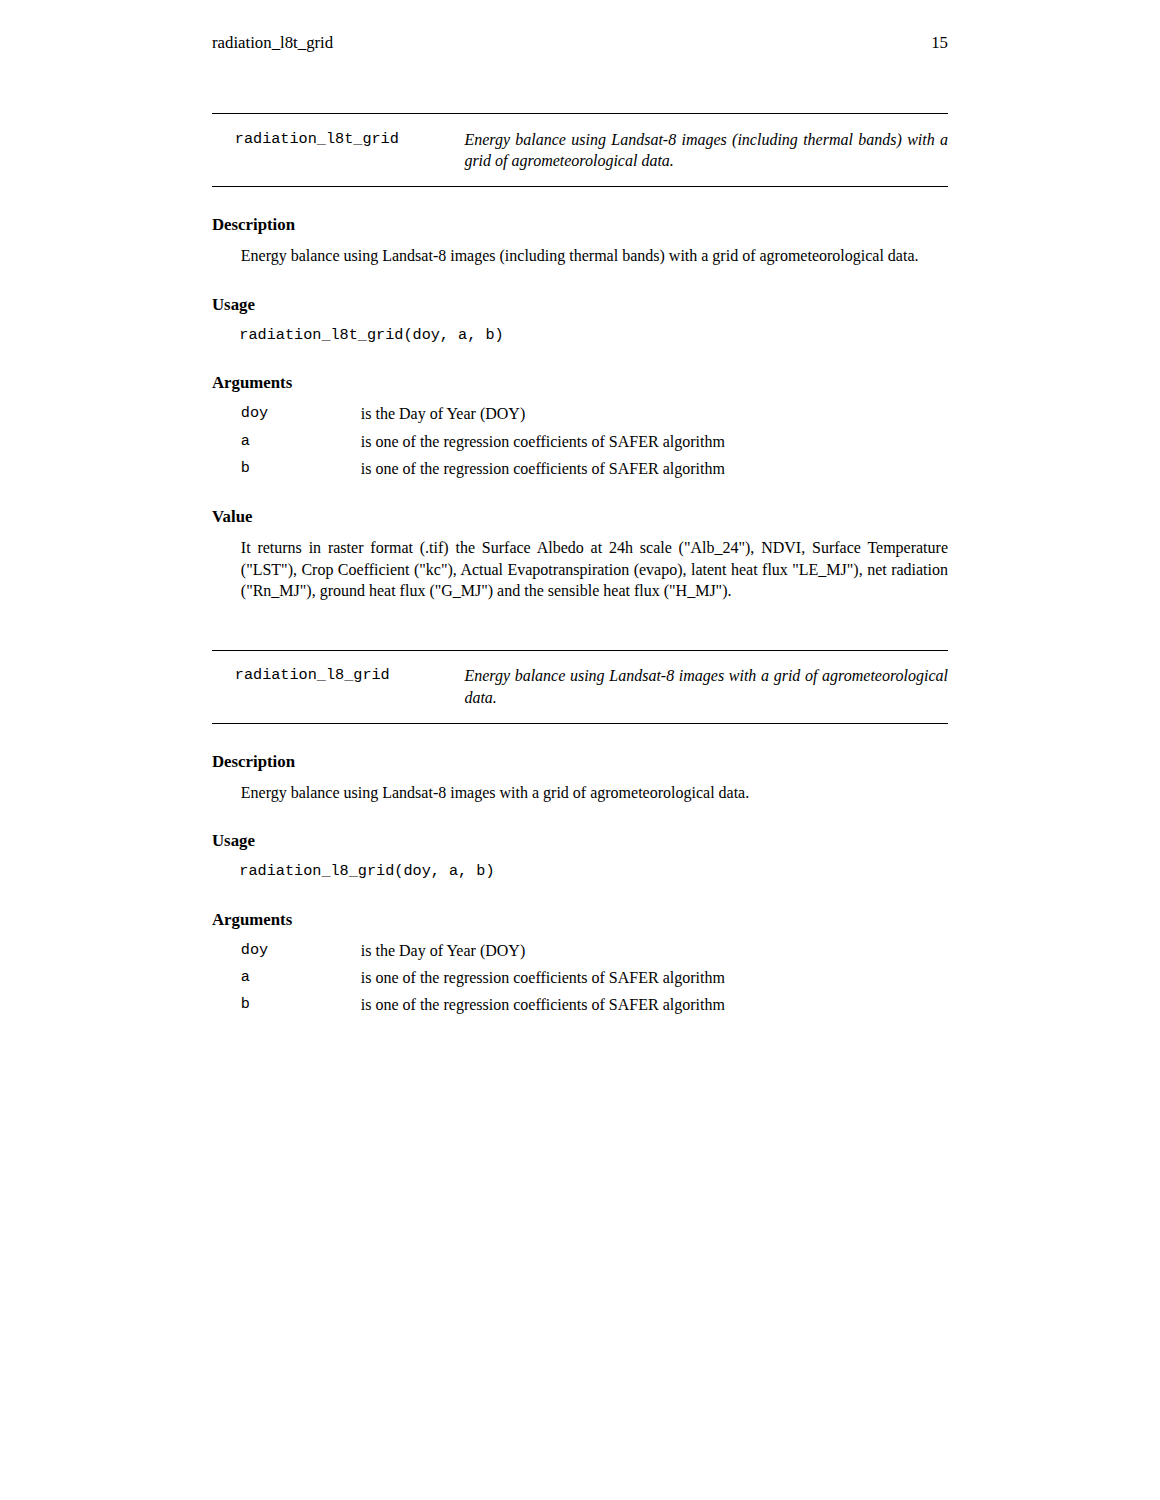radiation_l8t_grid 15
radiation_l8t_grid
Energy balance using Landsat-8 images (including thermal bands) with a grid of agrometeorological data.
Description
Energy balance using Landsat-8 images (including thermal bands) with a grid of agrometeorological data.
Usage
radiation_l8t_grid(doy, a, b)
Arguments
doy
is the Day of Year (DOY)
a
is one of the regression coefficients of SAFER algorithm
b
is one of the regression coefficients of SAFER algorithm
Value
It returns in raster format (.tif) the Surface Albedo at 24h scale ("Alb_24"), NDVI, Surface Temperature ("LST"), Crop Coefficient ("kc"), Actual Evapotranspiration (evapo), latent heat flux "LE_MJ"), net radiation ("Rn_MJ"), ground heat flux ("G_MJ") and the sensible heat flux ("H_MJ").
radiation_l8_grid
Energy balance using Landsat-8 images with a grid of agrometeorological data.
Description
Energy balance using Landsat-8 images with a grid of agrometeorological data.
Usage
radiation_l8_grid(doy, a, b)
Arguments
doy
is the Day of Year (DOY)
a
is one of the regression coefficients of SAFER algorithm
b
is one of the regression coefficients of SAFER algorithm